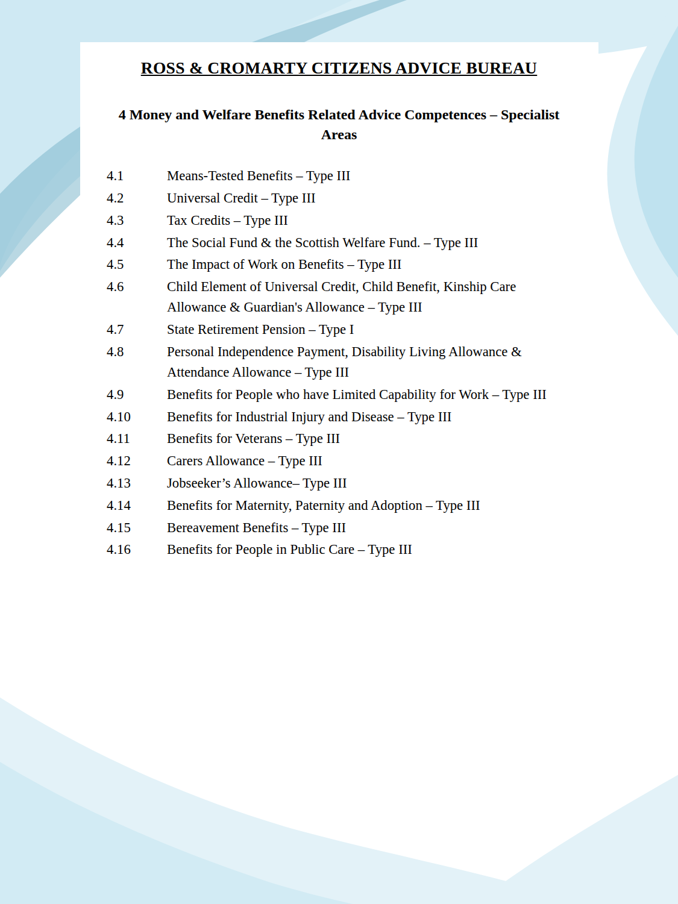ROSS & CROMARTY CITIZENS ADVICE BUREAU
4 Money and Welfare Benefits Related Advice Competences – Specialist Areas
4.1 Means-Tested Benefits – Type III
4.2 Universal Credit – Type III
4.3 Tax Credits – Type III
4.4 The Social Fund & the Scottish Welfare Fund. – Type III
4.5 The Impact of Work on Benefits – Type III
4.6 Child Element of Universal Credit, Child Benefit, Kinship Care Allowance & Guardian's Allowance – Type III
4.7 State Retirement Pension – Type I
4.8 Personal Independence Payment, Disability Living Allowance & Attendance Allowance – Type III
4.9 Benefits for People who have Limited Capability for Work – Type III
4.10 Benefits for Industrial Injury and Disease – Type III
4.11 Benefits for Veterans – Type III
4.12 Carers Allowance – Type III
4.13 Jobseeker’s Allowance– Type III
4.14 Benefits for Maternity, Paternity and Adoption – Type III
4.15 Bereavement Benefits – Type III
4.16 Benefits for People in Public Care – Type III